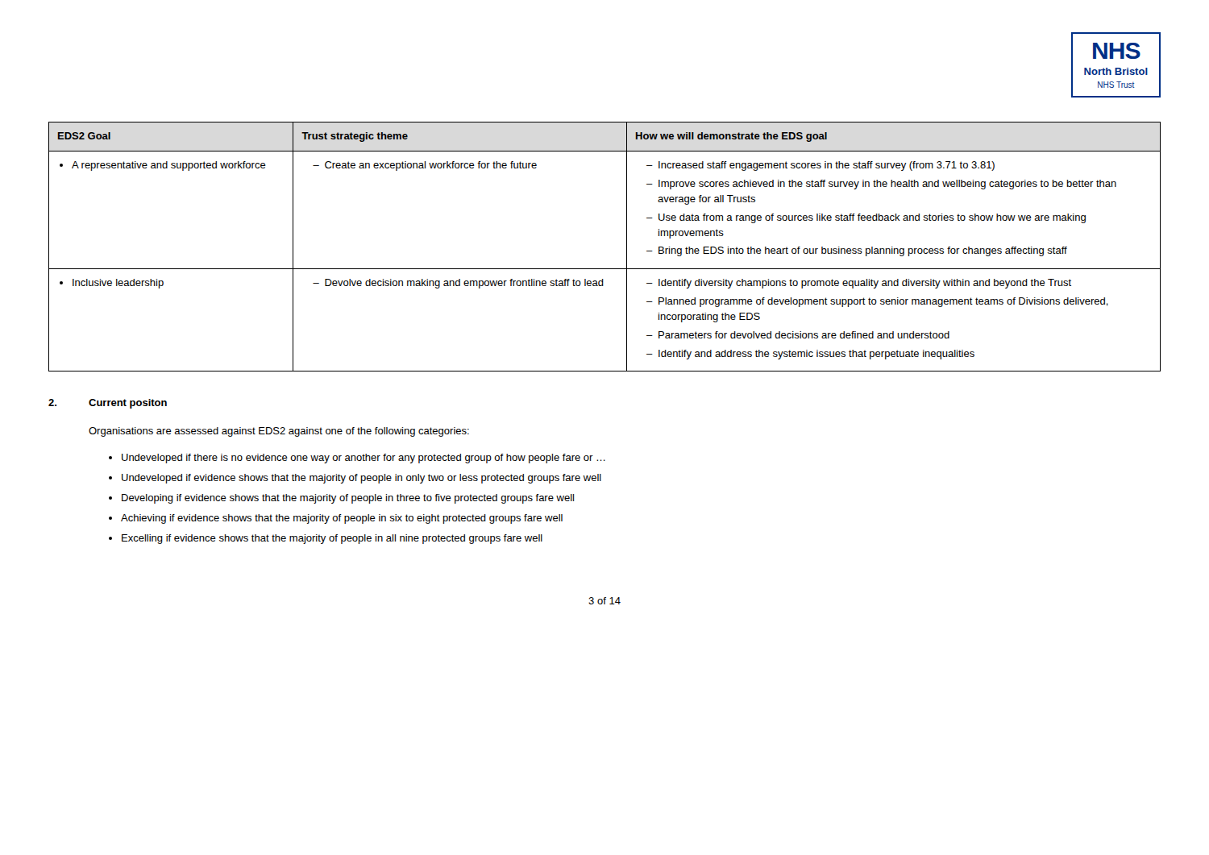NHS
North Bristol
NHS Trust
| EDS2 Goal | Trust strategic theme | How we will demonstrate the EDS goal |
| --- | --- | --- |
| A representative and supported workforce | Create an exceptional workforce for the future | Increased staff engagement scores in the staff survey (from 3.71 to 3.81) Improve scores achieved in the staff survey in the health and wellbeing categories to be better than average for all Trusts Use data from a range of sources like staff feedback and stories to show how we are making improvements Bring the EDS into the heart of our business planning process for changes affecting staff |
| Inclusive leadership | Devolve decision making and empower frontline staff to lead | Identify diversity champions to promote equality and diversity within and beyond the Trust Planned programme of development support to senior management teams of Divisions delivered, incorporating the EDS Parameters for devolved decisions are defined and understood Identify and address the systemic issues that perpetuate inequalities |
2. Current positon
Organisations are assessed against EDS2 against one of the following categories:
Undeveloped if there is no evidence one way or another for any protected group of how people fare or …
Undeveloped if evidence shows that the majority of people in only two or less protected groups fare well
Developing if evidence shows that the majority of people in three to five protected groups fare well
Achieving if evidence shows that the majority of people in six to eight protected groups fare well
Excelling if evidence shows that the majority of people in all nine protected groups fare well
3 of 14